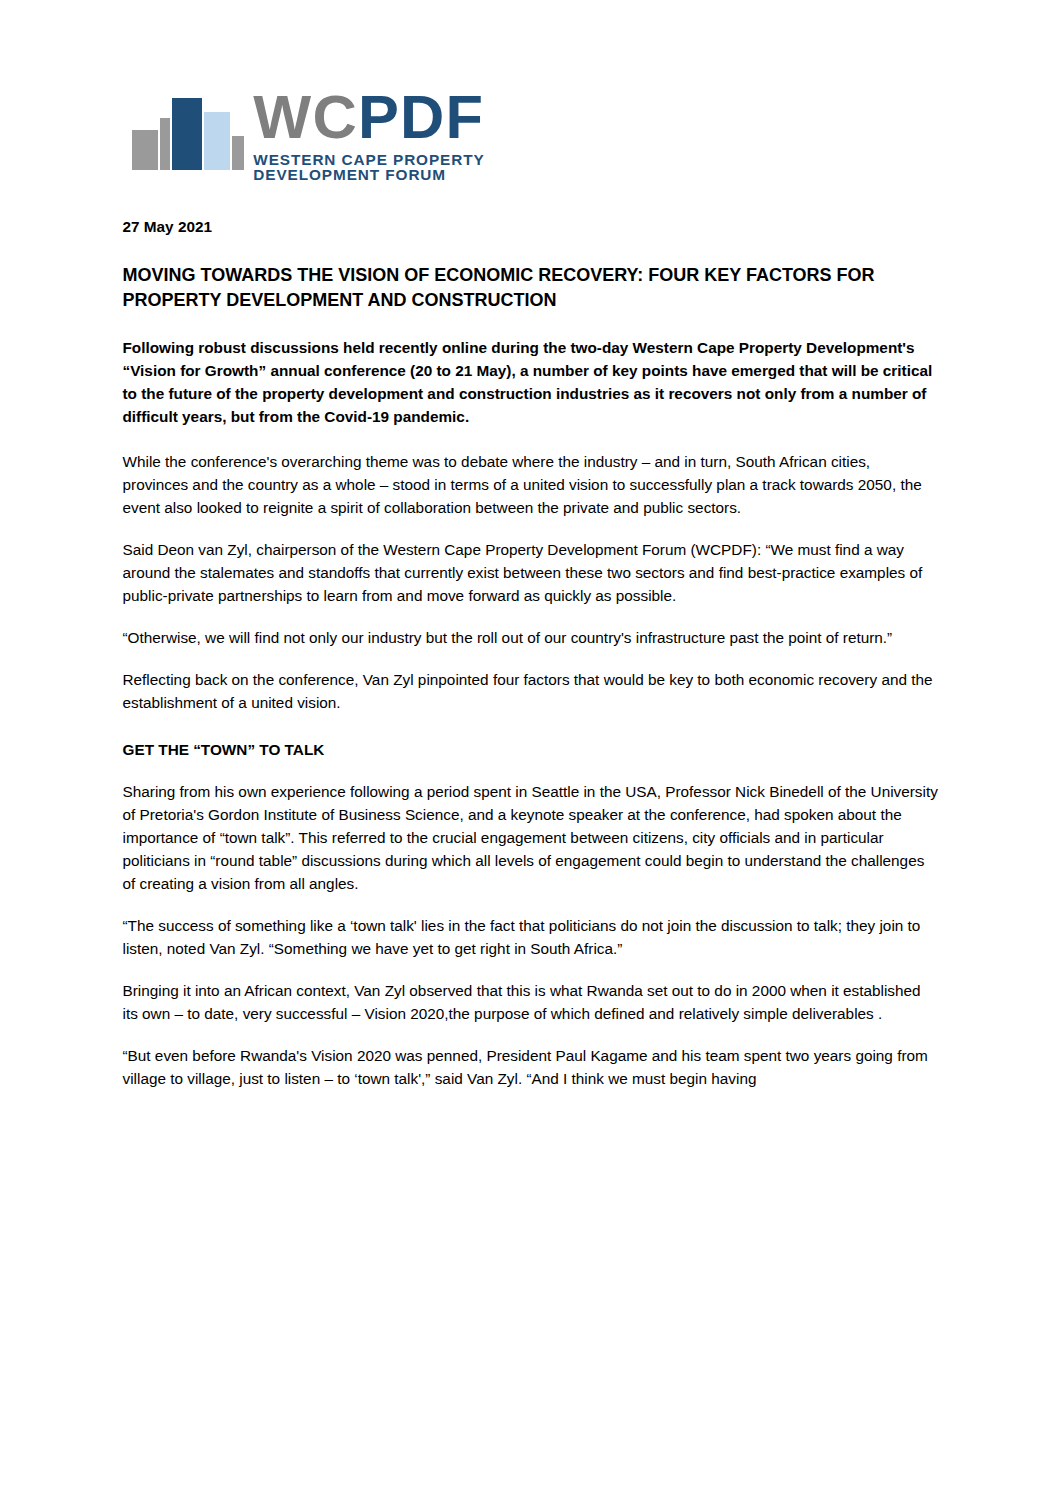WCPDF
Western Cape Property
Development Forum
27 May 2021
Moving towards the vision of economic recovery: four key factors for property development and construction
Following robust discussions held recently online during the two-day Western Cape Property Development's “Vision for Growth” annual conference (20 to 21 May), a number of key points have emerged that will be critical to the future of the property development and construction industries as it recovers not only from a number of difficult years, but from the Covid-19 pandemic.
While the conference's overarching theme was to debate where the industry – and in turn, South African cities, provinces and the country as a whole – stood in terms of a united vision to successfully plan a track towards 2050, the event also looked to reignite a spirit of collaboration between the private and public sectors.
Said Deon van Zyl, chairperson of the Western Cape Property Development Forum (WCPDF): “We must find a way around the stalemates and standoffs that currently exist between these two sectors and find best-practice examples of public-private partnerships to learn from and move forward as quickly as possible.
“Otherwise, we will find not only our industry but the roll out of our country's infrastructure past the point of return.”
Reflecting back on the conference, Van Zyl pinpointed four factors that would be key to both economic recovery and the establishment of a united vision.
Get the “town” to talk
Sharing from his own experience following a period spent in Seattle in the USA, Professor Nick Binedell of the University of Pretoria's Gordon Institute of Business Science, and a keynote speaker at the conference, had spoken about the importance of “town talk”. This referred to the crucial engagement between citizens, city officials and in particular politicians in “round table” discussions during which all levels of engagement could begin to understand the challenges of creating a vision from all angles.
“The success of something like a ‘town talk' lies in the fact that politicians do not join the discussion to talk; they join to listen, noted Van Zyl. “Something we have yet to get right in South Africa.”
Bringing it into an African context, Van Zyl observed that this is what Rwanda set out to do in 2000 when it established its own – to date, very successful – Vision 2020,the purpose of which defined and relatively simple deliverables .
“But even before Rwanda's Vision 2020 was penned, President Paul Kagame and his team spent two years going from village to village, just to listen – to ‘town talk',” said Van Zyl. “And I think we must begin having